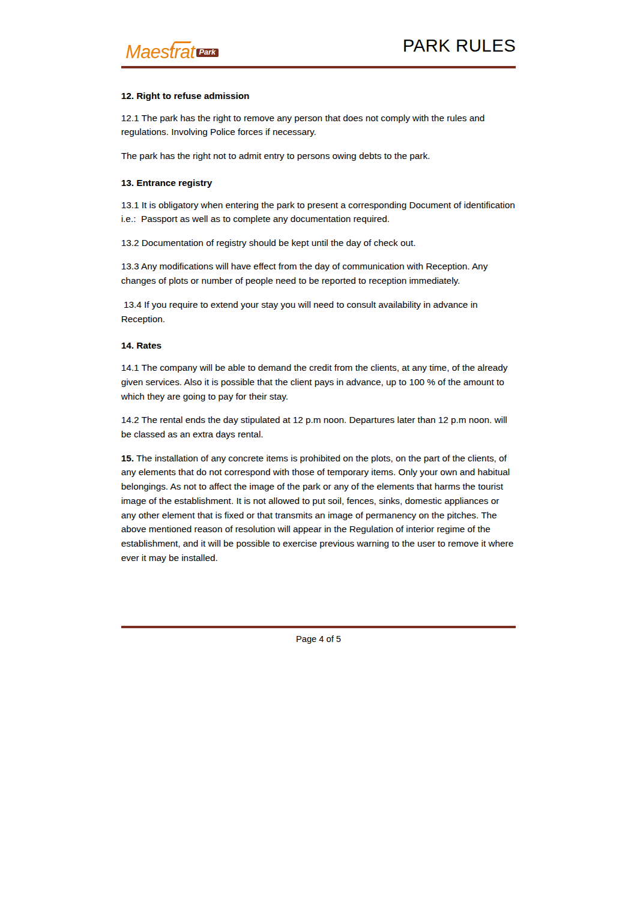Maestrat Park
PARK RULES
12. Right to refuse admission
12.1 The park has the right to remove any person that does not comply with the rules and regulations. Involving Police forces if necessary.
The park has the right not to admit entry to persons owing debts to the park.
13. Entrance registry
13.1 It is obligatory when entering the park to present a corresponding Document of identification i.e.: Passport as well as to complete any documentation required.
13.2 Documentation of registry should be kept until the day of check out.
13.3 Any modifications will have effect from the day of communication with Reception. Any changes of plots or number of people need to be reported to reception immediately.
13.4 If you require to extend your stay you will need to consult availability in advance in Reception.
14. Rates
14.1 The company will be able to demand the credit from the clients, at any time, of the already given services. Also it is possible that the client pays in advance, up to 100 % of the amount to which they are going to pay for their stay.
14.2 The rental ends the day stipulated at 12 p.m noon. Departures later than 12 p.m noon. will be classed as an extra days rental.
15. The installation of any concrete items is prohibited on the plots, on the part of the clients, of any elements that do not correspond with those of temporary items. Only your own and habitual belongings. As not to affect the image of the park or any of the elements that harms the tourist image of the establishment. It is not allowed to put soil, fences, sinks, domestic appliances or any other element that is fixed or that transmits an image of permanency on the pitches. The above mentioned reason of resolution will appear in the Regulation of interior regime of the establishment, and it will be possible to exercise previous warning to the user to remove it where ever it may be installed.
Page 4 of 5